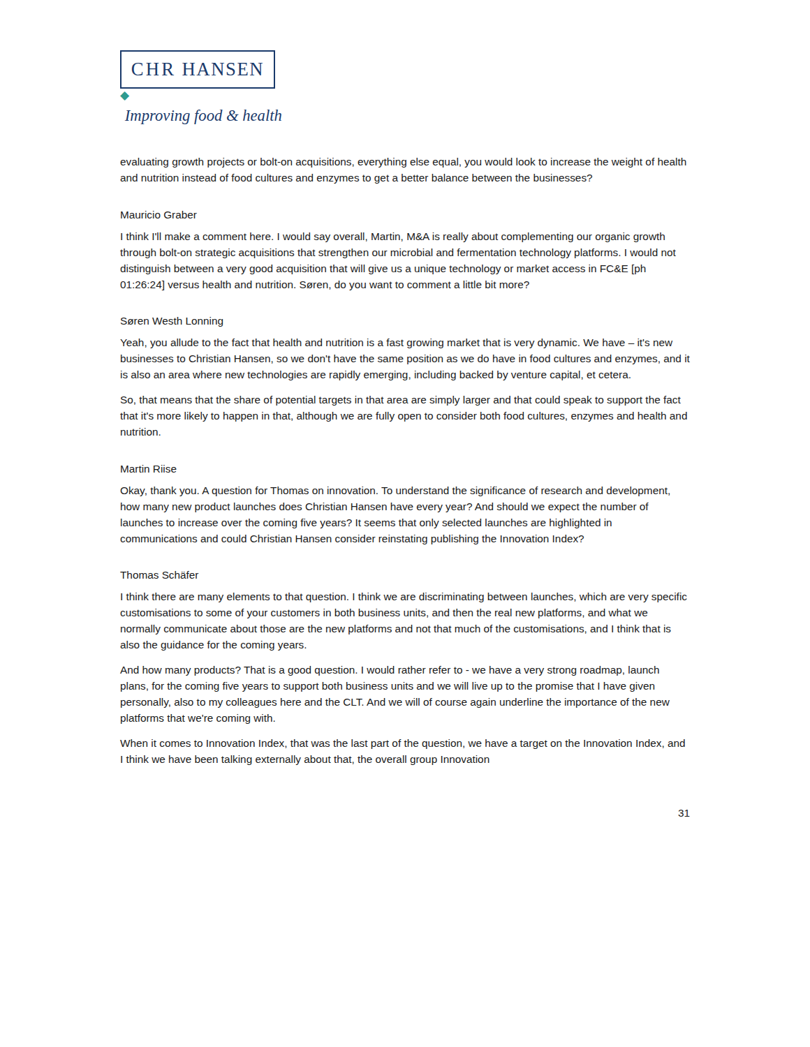CHR HANSEN
◆
Improving food & health
evaluating growth projects or bolt-on acquisitions, everything else equal, you would look to increase the weight of health and nutrition instead of food cultures and enzymes to get a better balance between the businesses?
Mauricio Graber
I think I'll make a comment here. I would say overall, Martin, M&A is really about complementing our organic growth through bolt-on strategic acquisitions that strengthen our microbial and fermentation technology platforms. I would not distinguish between a very good acquisition that will give us a unique technology or market access in FC&E [ph 01:26:24] versus health and nutrition. Søren, do you want to comment a little bit more?
Søren Westh Lonning
Yeah, you allude to the fact that health and nutrition is a fast growing market that is very dynamic. We have – it's new businesses to Christian Hansen, so we don't have the same position as we do have in food cultures and enzymes, and it is also an area where new technologies are rapidly emerging, including backed by venture capital, et cetera.
So, that means that the share of potential targets in that area are simply larger and that could speak to support the fact that it's more likely to happen in that, although we are fully open to consider both food cultures, enzymes and health and nutrition.
Martin Riise
Okay, thank you. A question for Thomas on innovation. To understand the significance of research and development, how many new product launches does Christian Hansen have every year? And should we expect the number of launches to increase over the coming five years? It seems that only selected launches are highlighted in communications and could Christian Hansen consider reinstating publishing the Innovation Index?
Thomas Schäfer
I think there are many elements to that question. I think we are discriminating between launches, which are very specific customisations to some of your customers in both business units, and then the real new platforms, and what we normally communicate about those are the new platforms and not that much of the customisations, and I think that is also the guidance for the coming years.
And how many products? That is a good question. I would rather refer to - we have a very strong roadmap, launch plans, for the coming five years to support both business units and we will live up to the promise that I have given personally, also to my colleagues here and the CLT. And we will of course again underline the importance of the new platforms that we're coming with.
When it comes to Innovation Index, that was the last part of the question, we have a target on the Innovation Index, and I think we have been talking externally about that, the overall group Innovation
31